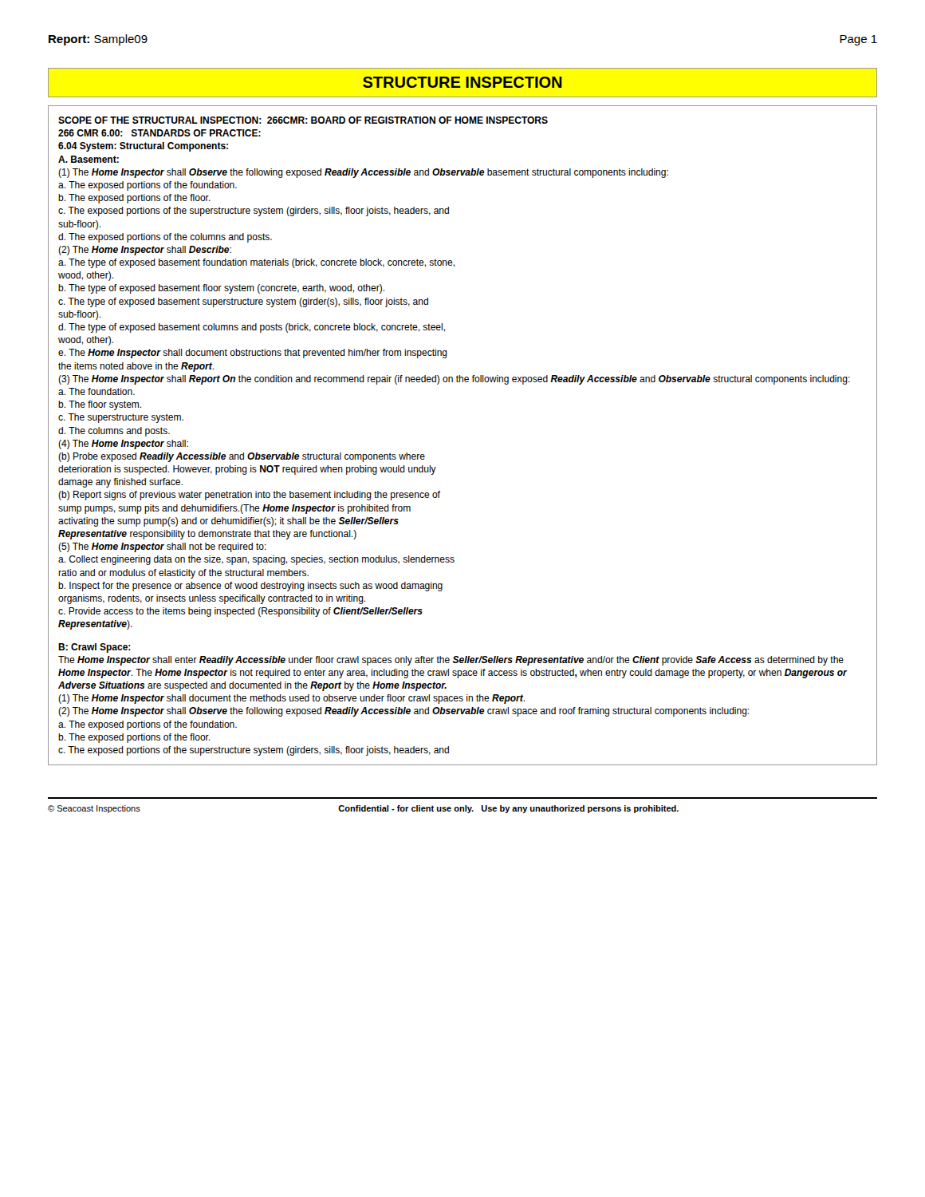Report: Sample09
Page 1
STRUCTURE INSPECTION
SCOPE OF THE STRUCTURAL INSPECTION: 266CMR: BOARD OF REGISTRATION OF HOME INSPECTORS
266 CMR 6.00: STANDARDS OF PRACTICE:
6.04 System: Structural Components:
A. Basement:
(1) The Home Inspector shall Observe the following exposed Readily Accessible and Observable basement structural components including:
a. The exposed portions of the foundation.
b. The exposed portions of the floor.
c. The exposed portions of the superstructure system (girders, sills, floor joists, headers, and
sub-floor).
d. The exposed portions of the columns and posts.
(2) The Home Inspector shall Describe:
a. The type of exposed basement foundation materials (brick, concrete block, concrete, stone,
wood, other).
b. The type of exposed basement floor system (concrete, earth, wood, other).
c. The type of exposed basement superstructure system (girder(s), sills, floor joists, and
sub-floor).
d. The type of exposed basement columns and posts (brick, concrete block, concrete, steel,
wood, other).
e. The Home Inspector shall document obstructions that prevented him/her from inspecting
the items noted above in the Report.
(3) The Home Inspector shall Report On the condition and recommend repair (if needed) on the following exposed Readily Accessible and Observable structural components including:
a. The foundation.
b. The floor system.
c. The superstructure system.
d. The columns and posts.
(4) The Home Inspector shall:
(b) Probe exposed Readily Accessible and Observable structural components where
deterioration is suspected. However, probing is NOT required when probing would unduly
damage any finished surface.
(b) Report signs of previous water penetration into the basement including the presence of
sump pumps, sump pits and dehumidifiers.(The Home Inspector is prohibited from
activating the sump pump(s) and or dehumidifier(s); it shall be the Seller/Sellers
Representative responsibility to demonstrate that they are functional.)
(5) The Home Inspector shall not be required to:
a. Collect engineering data on the size, span, spacing, species, section modulus, slenderness
ratio and or modulus of elasticity of the structural members.
b. Inspect for the presence or absence of wood destroying insects such as wood damaging
organisms, rodents, or insects unless specifically contracted to in writing.
c. Provide access to the items being inspected (Responsibility of Client/Seller/Sellers
Representative).
B: Crawl Space:
The Home Inspector shall enter Readily Accessible under floor crawl spaces only after the Seller/Sellers Representative and/or the Client provide Safe Access as determined by the Home Inspector. The Home Inspector is not required to enter any area, including the crawl space if access is obstructed, when entry could damage the property, or when Dangerous or Adverse Situations are suspected and documented in the Report by the Home Inspector.
(1) The Home Inspector shall document the methods used to observe under floor crawl spaces in the Report.
(2) The Home Inspector shall Observe the following exposed Readily Accessible and Observable crawl space and roof framing structural components including:
a. The exposed portions of the foundation.
b. The exposed portions of the floor.
c. The exposed portions of the superstructure system (girders, sills, floor joists, headers, and
© Seacoast Inspections
Confidential - for client use only. Use by any unauthorized persons is prohibited.